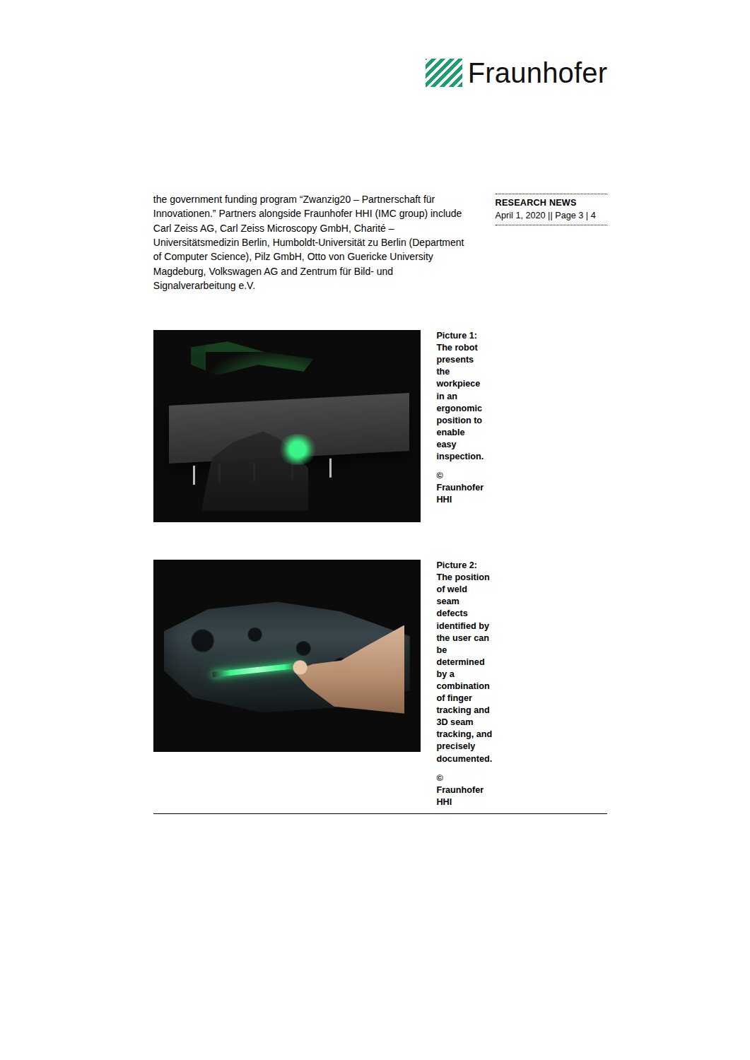Fraunhofer
the government funding program “Zwanzig20 – Partnerschaft für Innovationen.” Partners alongside Fraunhofer HHI (IMC group) include Carl Zeiss AG, Carl Zeiss Microscopy GmbH, Charité – Universitätsmedizin Berlin, Humboldt-Universität zu Berlin (Department of Computer Science), Pilz GmbH, Otto von Guericke University Magdeburg, Volkswagen AG and Zentrum für Bild- und Signalverarbeitung e.V.
Picture 1: The robot presents the workpiece in an ergonomic position to enable easy inspection.
© Fraunhofer HHI
Picture 2: The position of weld seam defects identified by the user can be determined by a combination of finger tracking and 3D seam tracking, and precisely documented.
© Fraunhofer HHI
RESEARCH NEWS
April 1, 2020 || Page 3 | 4